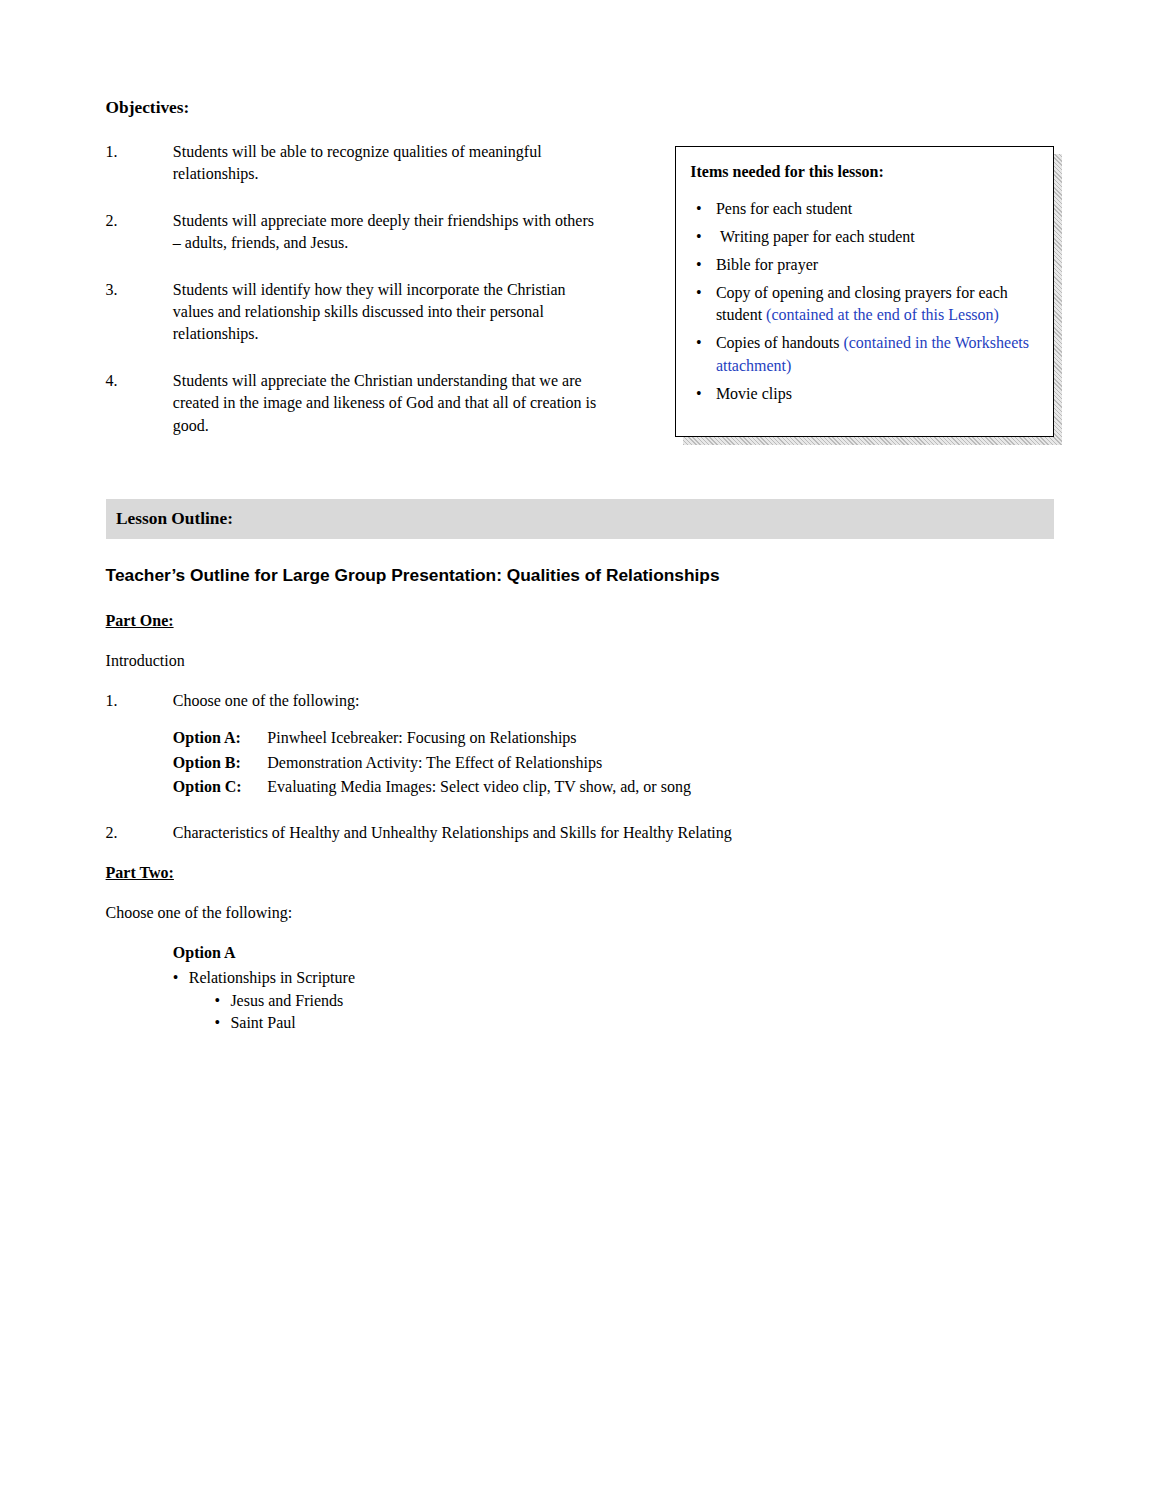Objectives:
Items needed for this lesson:
Pens for each student
Writing paper for each student
Bible for prayer
Copy of opening and closing prayers for each student (contained at the end of this Lesson)
Copies of handouts (contained in the Worksheets attachment)
Movie clips
Students will be able to recognize qualities of meaningful relationships.
Students will appreciate more deeply their friendships with others – adults, friends, and Jesus.
Students will identify how they will incorporate the Christian values and relationship skills discussed into their personal relationships.
Students will appreciate the Christian understanding that we are created in the image and likeness of God and that all of creation is good.
Lesson Outline:
Teacher’s Outline for Large Group Presentation: Qualities of Relationships
Part One:
Introduction
Choose one of the following:
| Option A: | Pinwheel Icebreaker: Focusing on Relationships |
| Option B: | Demonstration Activity: The Effect of Relationships |
| Option C: | Evaluating Media Images: Select video clip, TV show, ad, or song |
Characteristics of Healthy and Unhealthy Relationships and Skills for Healthy Relating
Part Two:
Choose one of the following:
Option A
Relationships in Scripture
Jesus and Friends
Saint Paul